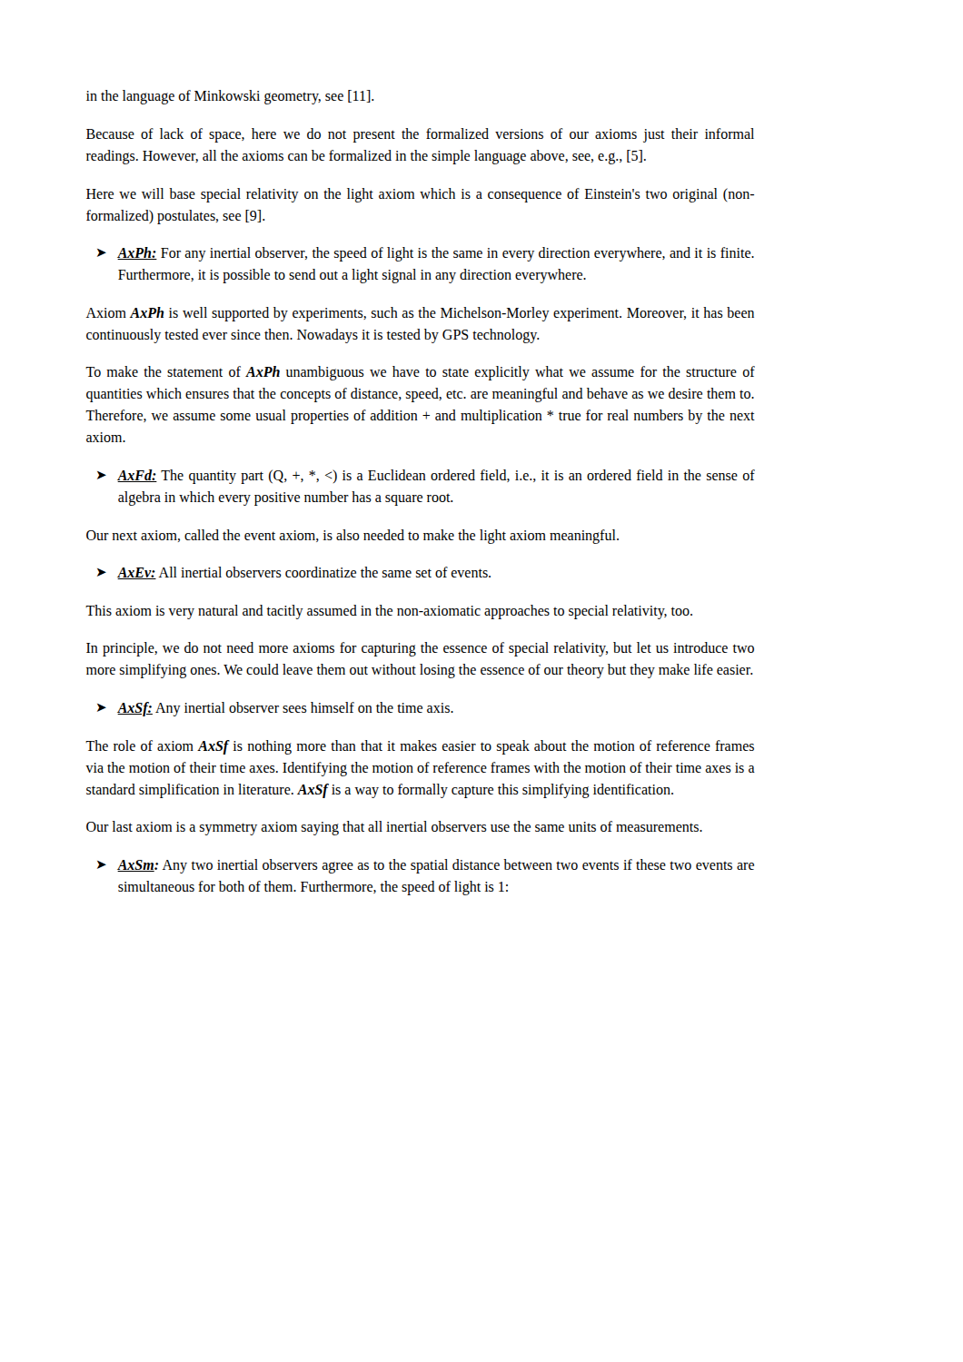in the language of Minkowski geometry, see [11].
Because of lack of space, here we do not present the formalized versions of our axioms just their informal readings. However, all the axioms can be formalized in the simple language above, see, e.g., [5].
Here we will base special relativity on the light axiom which is a consequence of Einstein's two original (non-formalized) postulates, see [9].
AxPh: For any inertial observer, the speed of light is the same in every direction everywhere, and it is finite. Furthermore, it is possible to send out a light signal in any direction everywhere.
Axiom AxPh is well supported by experiments, such as the Michelson-Morley experiment. Moreover, it has been continuously tested ever since then. Nowadays it is tested by GPS technology.
To make the statement of AxPh unambiguous we have to state explicitly what we assume for the structure of quantities which ensures that the concepts of distance, speed, etc. are meaningful and behave as we desire them to. Therefore, we assume some usual properties of addition + and multiplication * true for real numbers by the next axiom.
AxFd: The quantity part (Q, +, *, <) is a Euclidean ordered field, i.e., it is an ordered field in the sense of algebra in which every positive number has a square root.
Our next axiom, called the event axiom, is also needed to make the light axiom meaningful.
AxEv: All inertial observers coordinatize the same set of events.
This axiom is very natural and tacitly assumed in the non-axiomatic approaches to special relativity, too.
In principle, we do not need more axioms for capturing the essence of special relativity, but let us introduce two more simplifying ones. We could leave them out without losing the essence of our theory but they make life easier.
AxSf: Any inertial observer sees himself on the time axis.
The role of axiom AxSf is nothing more than that it makes easier to speak about the motion of reference frames via the motion of their time axes. Identifying the motion of reference frames with the motion of their time axes is a standard simplification in literature. AxSf is a way to formally capture this simplifying identification.
Our last axiom is a symmetry axiom saying that all inertial observers use the same units of measurements.
AxSm: Any two inertial observers agree as to the spatial distance between two events if these two events are simultaneous for both of them. Furthermore, the speed of light is 1: